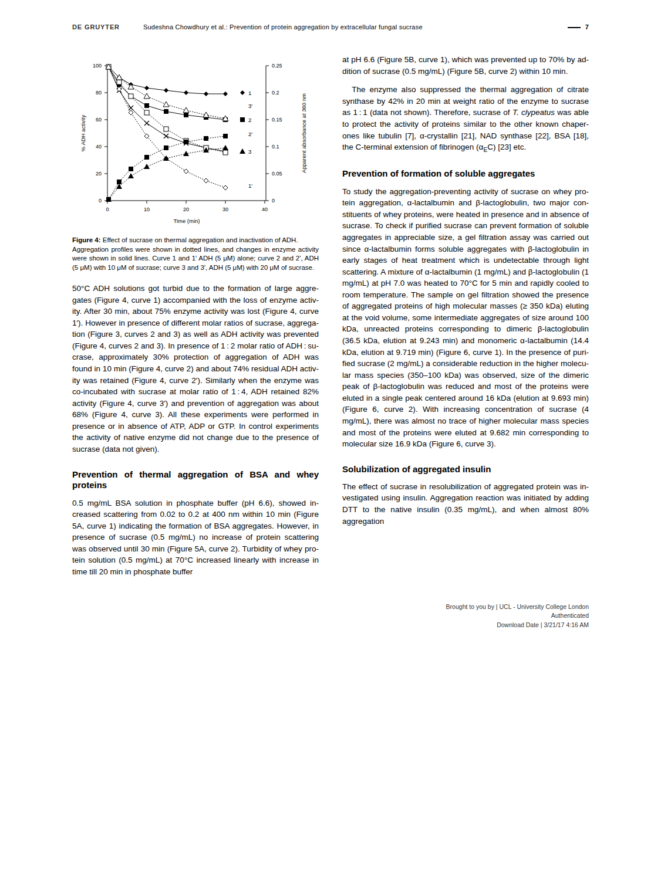DE GRUYTER Sudeshna Chowdhury et al.: Prevention of protein aggregation by extracellular fungal sucrase 7
0 20 40 60 80 100 % ADH activity 0 0.05 0.1 0.15 0.2 0.25 Apparent absorbance at 360 nm 0 10 20 30 40 Time (min) 1 2 3 3′ 2′ 1′
Figure 4: Effect of sucrase on thermal aggregation and inactivation of ADH.
Aggregation profiles were shown in dotted lines, and changes in enzyme activity were shown in solid lines. Curve 1 and 1′ ADH (5 μM) alone; curve 2 and 2′, ADH (5 μM) with 10 μM of sucrase; curve 3 and 3′, ADH (5 μM) with 20 μM of sucrase.
50°C ADH solutions got turbid due to the formation of large aggregates (Figure 4, curve 1) accompanied with the loss of enzyme activity. After 30 min, about 75% enzyme activity was lost (Figure 4, curve 1′). However in presence of different molar ratios of sucrase, aggregation (Figure 3, curves 2 and 3) as well as ADH activity was prevented (Figure 4, curves 2 and 3). In presence of 1 : 2 molar ratio of ADH : sucrase, approximately 30% protection of aggregation of ADH was found in 10 min (Figure 4, curve 2) and about 74% residual ADH activity was retained (Figure 4, curve 2′). Similarly when the enzyme was co-incubated with sucrase at molar ratio of 1 : 4, ADH retained 82% activity (Figure 4, curve 3′) and prevention of aggregation was about 68% (Figure 4, curve 3). All these experiments were performed in presence or in absence of ATP, ADP or GTP. In control experiments the activity of native enzyme did not change due to the presence of sucrase (data not given).
Prevention of thermal aggregation of BSA and whey proteins
0.5 mg/mL BSA solution in phosphate buffer (pH 6.6), showed increased scattering from 0.02 to 0.2 at 400 nm within 10 min (Figure 5A, curve 1) indicating the formation of BSA aggregates. However, in presence of sucrase (0.5 mg/mL) no increase of protein scattering was observed until 30 min (Figure 5A, curve 2). Turbidity of whey protein solution (0.5 mg/mL) at 70°C increased linearly with increase in time till 20 min in phosphate buffer
at pH 6.6 (Figure 5B, curve 1), which was prevented up to 70% by addition of sucrase (0.5 mg/mL) (Figure 5B, curve 2) within 10 min.
The enzyme also suppressed the thermal aggregation of citrate synthase by 42% in 20 min at weight ratio of the enzyme to sucrase as 1 : 1 (data not shown). Therefore, sucrase of T. clypeatus was able to protect the activity of proteins similar to the other known chaperones like tubulin [7], α-crystallin [21], NAD synthase [22], BSA [18], the C-terminal extension of fibrinogen (αEC) [23] etc.
Prevention of formation of soluble aggregates
To study the aggregation-preventing activity of sucrase on whey protein aggregation, α-lactalbumin and β-lactoglobulin, two major constituents of whey proteins, were heated in presence and in absence of sucrase. To check if purified sucrase can prevent formation of soluble aggregates in appreciable size, a gel filtration assay was carried out since α-lactalbumin forms soluble aggregates with β-lactoglobulin in early stages of heat treatment which is undetectable through light scattering. A mixture of α-lactalbumin (1 mg/mL) and β-lactoglobulin (1 mg/mL) at pH 7.0 was heated to 70°C for 5 min and rapidly cooled to room temperature. The sample on gel filtration showed the presence of aggregated proteins of high molecular masses (≥ 350 kDa) eluting at the void volume, some intermediate aggregates of size around 100 kDa, unreacted proteins corresponding to dimeric β-lactoglobulin (36.5 kDa, elution at 9.243 min) and monomeric α-lactalbumin (14.4 kDa, elution at 9.719 min) (Figure 6, curve 1). In the presence of purified sucrase (2 mg/mL) a considerable reduction in the higher molecular mass species (350–100 kDa) was observed, size of the dimeric peak of β-lactoglobulin was reduced and most of the proteins were eluted in a single peak centered around 16 kDa (elution at 9.693 min) (Figure 6, curve 2). With increasing concentration of sucrase (4 mg/mL), there was almost no trace of higher molecular mass species and most of the proteins were eluted at 9.682 min corresponding to molecular size 16.9 kDa (Figure 6, curve 3).
Solubilization of aggregated insulin
The effect of sucrase in resolubilization of aggregated protein was investigated using insulin. Aggregation reaction was initiated by adding DTT to the native insulin (0.35 mg/mL), and when almost 80% aggregation
Brought to you by | UCL - University College London
Authenticated
Download Date | 3/21/17 4:16 AM